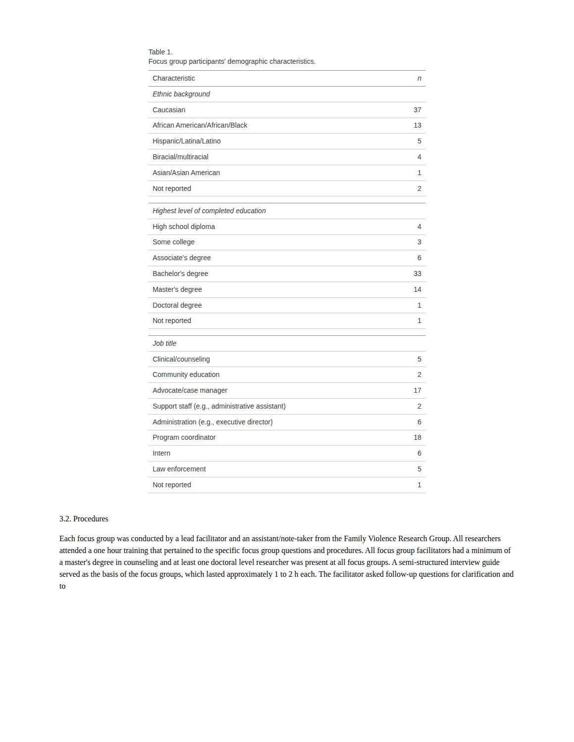Table 1. Focus group participants' demographic characteristics.
| Characteristic | n |
| --- | --- |
| Ethnic background |
| Caucasian | 37 |
| African American/African/Black | 13 |
| Hispanic/Latina/Latino | 5 |
| Biracial/multiracial | 4 |
| Asian/Asian American | 1 |
| Not reported | 2 |
| Highest level of completed education |
| High school diploma | 4 |
| Some college | 3 |
| Associate's degree | 6 |
| Bachelor's degree | 33 |
| Master's degree | 14 |
| Doctoral degree | 1 |
| Not reported | 1 |
| Job title |
| Clinical/counseling | 5 |
| Community education | 2 |
| Advocate/case manager | 17 |
| Support staff (e.g., administrative assistant) | 2 |
| Administration (e.g., executive director) | 6 |
| Program coordinator | 18 |
| Intern | 6 |
| Law enforcement | 5 |
| Not reported | 1 |
3.2. Procedures
Each focus group was conducted by a lead facilitator and an assistant/note-taker from the Family Violence Research Group. All researchers attended a one hour training that pertained to the specific focus group questions and procedures. All focus group facilitators had a minimum of a master's degree in counseling and at least one doctoral level researcher was present at all focus groups. A semi-structured interview guide served as the basis of the focus groups, which lasted approximately 1 to 2 h each. The facilitator asked follow-up questions for clarification and to